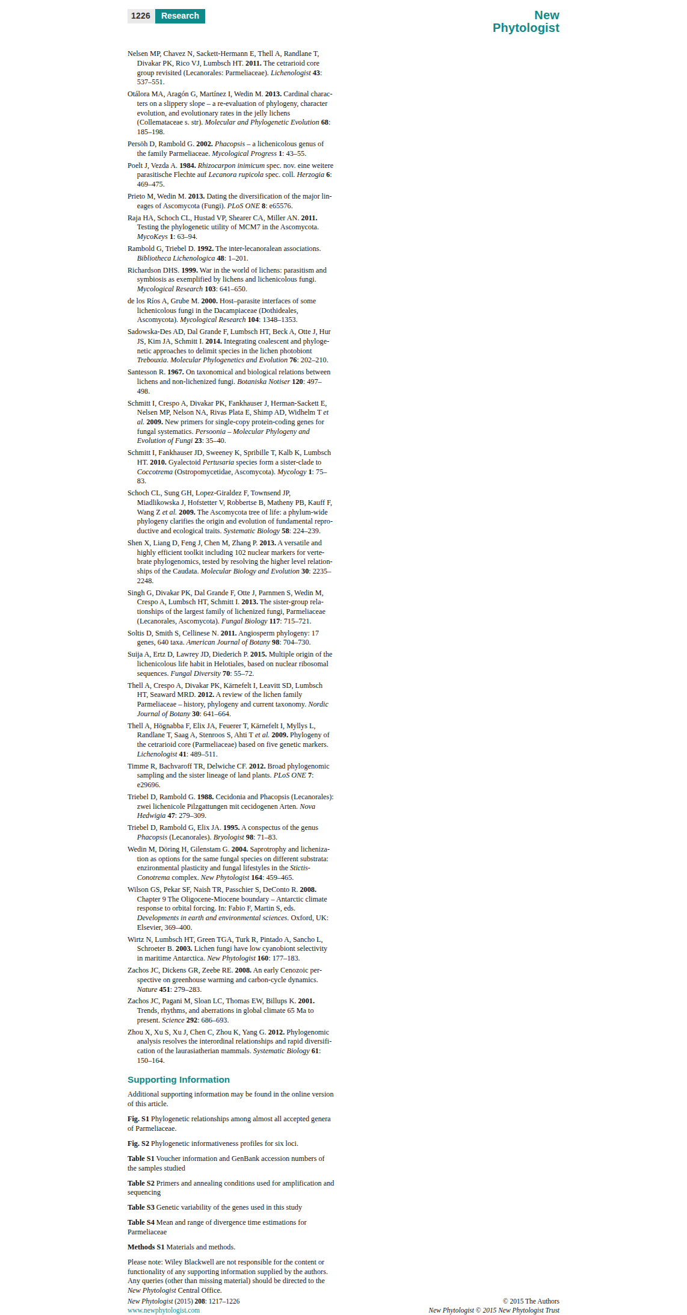1226
Research
New
Phytologist
Nelsen MP, Chavez N, Sackett-Hermann E, Thell A, Randlane T, Divakar PK, Rico VJ, Lumbsch HT. 2011. The cetrarioid core group revisited (Lecanorales: Parmeliaceae). Lichenologist 43: 537–551.
Otálora MA, Aragón G, Martínez I, Wedin M. 2013. Cardinal characters on a slippery slope – a re-evaluation of phylogeny, character evolution, and evolutionary rates in the jelly lichens (Collemataceae s. str). Molecular and Phylogenetic Evolution 68: 185–198.
Persöh D, Rambold G. 2002. Phacopsis – a lichenicolous genus of the family Parmeliaceae. Mycological Progress 1: 43–55.
Poelt J, Vezda A. 1984. Rhizocarpon inimicum spec. nov. eine weitere parasitische Flechte auf Lecanora rupicola spec. coll. Herzogia 6: 469–475.
Prieto M, Wedin M. 2013. Dating the diversification of the major lineages of Ascomycota (Fungi). PLoS ONE 8: e65576.
Raja HA, Schoch CL, Hustad VP, Shearer CA, Miller AN. 2011. Testing the phylogenetic utility of MCM7 in the Ascomycota. MycoKeys 1: 63–94.
Rambold G, Triebel D. 1992. The inter-lecanoralean associations. Bibliotheca Lichenologica 48: 1–201.
Richardson DHS. 1999. War in the world of lichens: parasitism and symbiosis as exemplified by lichens and lichenicolous fungi. Mycological Research 103: 641–650.
de los Ríos A, Grube M. 2000. Host–parasite interfaces of some lichenicolous fungi in the Dacampiaceae (Dothideales, Ascomycota). Mycological Research 104: 1348–1353.
Sadowska-Des AD, Dal Grande F, Lumbsch HT, Beck A, Otte J, Hur JS, Kim JA, Schmitt I. 2014. Integrating coalescent and phylogenetic approaches to delimit species in the lichen photobiont Trebouxia. Molecular Phylogenetics and Evolution 76: 202–210.
Santesson R. 1967. On taxonomical and biological relations between lichens and non-lichenized fungi. Botaniska Notiser 120: 497–498.
Schmitt I, Crespo A, Divakar PK, Fankhauser J, Herman-Sackett E, Nelsen MP, Nelson NA, Rivas Plata E, Shimp AD, Widhelm T et al. 2009. New primers for single-copy protein-coding genes for fungal systematics. Persoonia – Molecular Phylogeny and Evolution of Fungi 23: 35–40.
Schmitt I, Fankhauser JD, Sweeney K, Spribille T, Kalb K, Lumbsch HT. 2010. Gyalectoid Pertusaria species form a sister-clade to Coccotrema (Ostropomycetidae, Ascomycota). Mycology 1: 75–83.
Schoch CL, Sung GH, Lopez-Giraldez F, Townsend JP, Miadlikowska J, Hofstetter V, Robbertse B, Matheny PB, Kauff F, Wang Z et al. 2009. The Ascomycota tree of life: a phylum-wide phylogeny clarifies the origin and evolution of fundamental reproductive and ecological traits. Systematic Biology 58: 224–239.
Shen X, Liang D, Feng J, Chen M, Zhang P. 2013. A versatile and highly efficient toolkit including 102 nuclear markers for vertebrate phylogenomics, tested by resolving the higher level relationships of the Caudata. Molecular Biology and Evolution 30: 2235–2248.
Singh G, Divakar PK, Dal Grande F, Otte J, Parnmen S, Wedin M, Crespo A, Lumbsch HT, Schmitt I. 2013. The sister-group relationships of the largest family of lichenized fungi, Parmeliaceae (Lecanorales, Ascomycota). Fungal Biology 117: 715–721.
Soltis D, Smith S, Cellinese N. 2011. Angiosperm phylogeny: 17 genes, 640 taxa. American Journal of Botany 98: 704–730.
Suija A, Ertz D, Lawrey JD, Diederich P. 2015. Multiple origin of the lichenicolous life habit in Helotiales, based on nuclear ribosomal sequences. Fungal Diversity 70: 55–72.
Thell A, Crespo A, Divakar PK, Kärnefelt I, Leavitt SD, Lumbsch HT, Seaward MRD. 2012. A review of the lichen family Parmeliaceae – history, phylogeny and current taxonomy. Nordic Journal of Botany 30: 641–664.
Thell A, Högnabba F, Elix JA, Feuerer T, Kärnefelt I, Myllys L, Randlane T, Saag A, Stenroos S, Ahti T et al. 2009. Phylogeny of the cetrarioid core (Parmeliaceae) based on five genetic markers. Lichenologist 41: 489–511.
Timme R, Bachvaroff TR, Delwiche CF. 2012. Broad phylogenomic sampling and the sister lineage of land plants. PLoS ONE 7: e29696.
Triebel D, Rambold G. 1988. Cecidonia and Phacopsis (Lecanorales): zwei lichenicole Pilzgattungen mit cecidogenen Arten. Nova Hedwigia 47: 279–309.
Triebel D, Rambold G, Elix JA. 1995. A conspectus of the genus Phacopsis (Lecanorales). Bryologist 98: 71–83.
Wedin M, Döring H, Gilenstam G. 2004. Saprotrophy and lichenization as options for the same fungal species on different substrata: enzironmental plasticity and fungal lifestyles in the Stictis-Conotrema complex. New Phytologist 164: 459–465.
Wilson GS, Pekar SF, Naish TR, Passchier S, DeConto R. 2008. Chapter 9 The Oligocene-Miocene boundary – Antarctic climate response to orbital forcing. In: Fabio F, Martin S, eds. Developments in earth and environmental sciences. Oxford, UK: Elsevier, 369–400.
Wirtz N, Lumbsch HT, Green TGA, Turk R, Pintado A, Sancho L, Schroeter B. 2003. Lichen fungi have low cyanobiont selectivity in maritime Antarctica. New Phytologist 160: 177–183.
Zachos JC, Dickens GR, Zeebe RE. 2008. An early Cenozoic perspective on greenhouse warming and carbon-cycle dynamics. Nature 451: 279–283.
Zachos JC, Pagani M, Sloan LC, Thomas EW, Billups K. 2001. Trends, rhythms, and aberrations in global climate 65 Ma to present. Science 292: 686–693.
Zhou X, Xu S, Xu J, Chen C, Zhou K, Yang G. 2012. Phylogenomic analysis resolves the interordinal relationships and rapid diversification of the laurasiatherian mammals. Systematic Biology 61: 150–164.
Supporting Information
Additional supporting information may be found in the online version of this article.
Fig. S1 Phylogenetic relationships among almost all accepted genera of Parmeliaceae.
Fig. S2 Phylogenetic informativeness profiles for six loci.
Table S1 Voucher information and GenBank accession numbers of the samples studied
Table S2 Primers and annealing conditions used for amplification and sequencing
Table S3 Genetic variability of the genes used in this study
Table S4 Mean and range of divergence time estimations for Parmeliaceae
Methods S1 Materials and methods.
Please note: Wiley Blackwell are not responsible for the content or functionality of any supporting information supplied by the authors. Any queries (other than missing material) should be directed to the New Phytologist Central Office.
New Phytologist (2015) 208: 1217–1226
www.newphytologist.com
© 2015 The Authors
New Phytologist © 2015 New Phytologist Trust